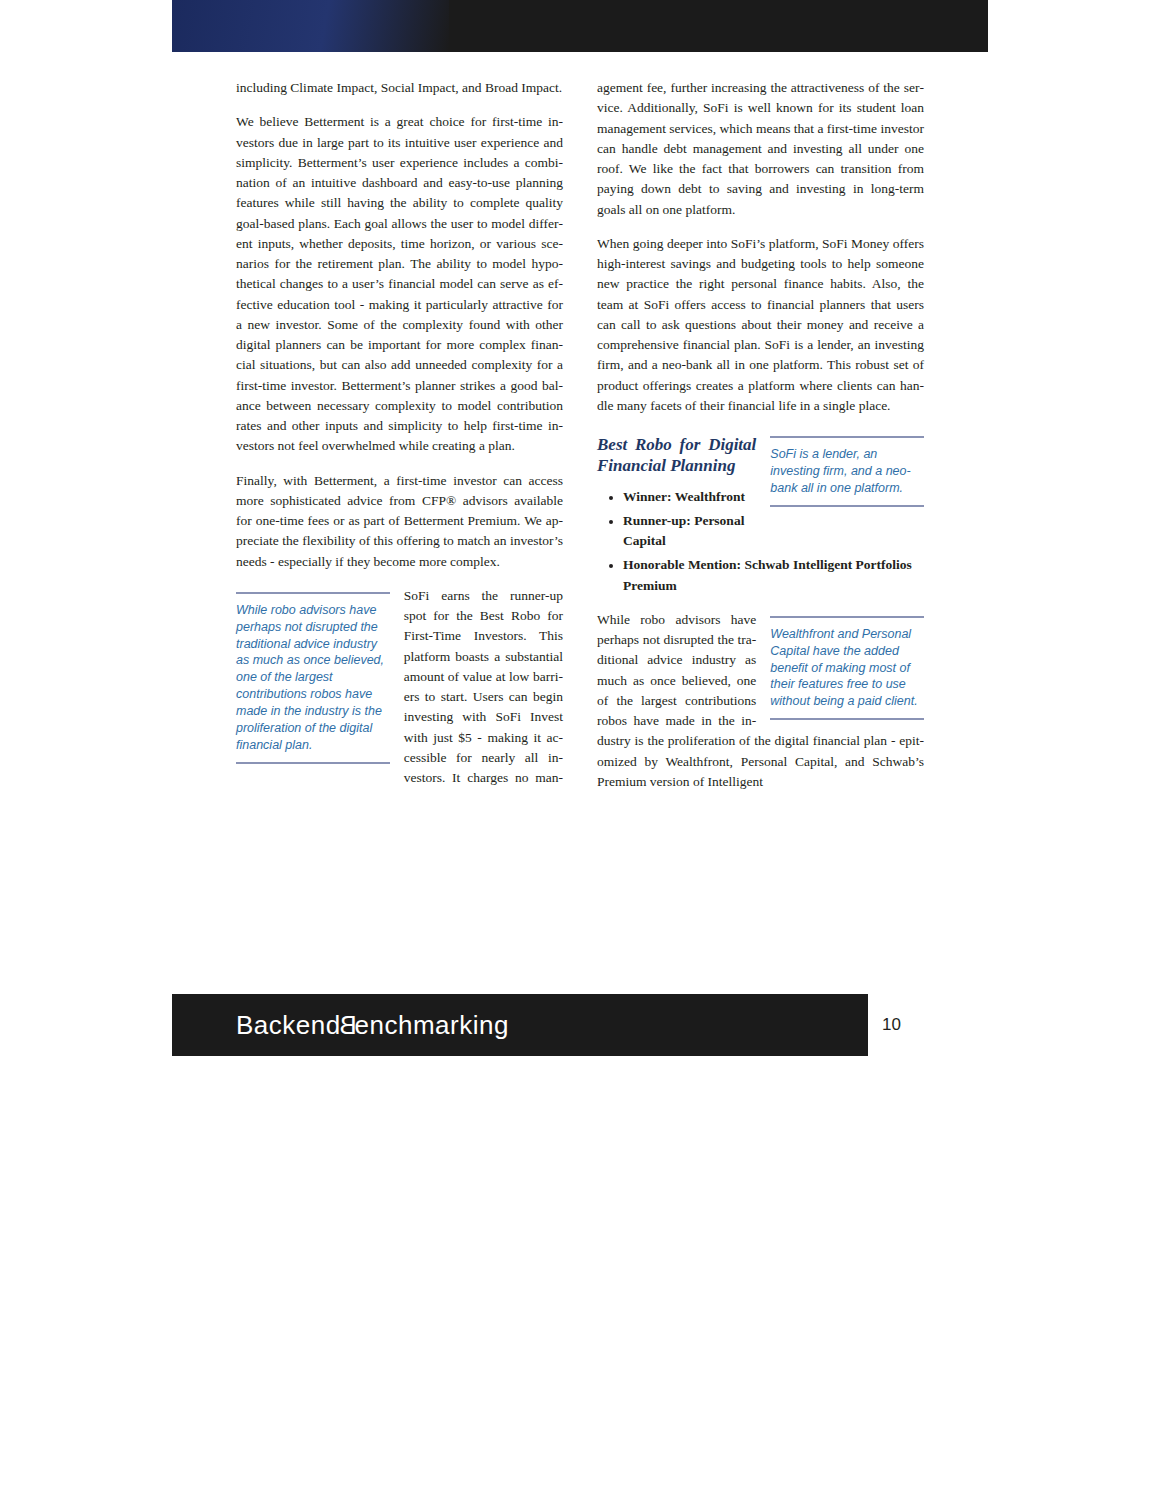including Climate Impact, Social Impact, and Broad Impact.
We believe Betterment is a great choice for first-time investors due in large part to its intuitive user experience and simplicity. Betterment’s user experience includes a combination of an intuitive dashboard and easy-to-use planning features while still having the ability to complete quality goal-based plans. Each goal allows the user to model different inputs, whether deposits, time horizon, or various scenarios for the retirement plan. The ability to model hypothetical changes to a user’s financial model can serve as effective education tool - making it particularly attractive for a new investor. Some of the complexity found with other digital planners can be important for more complex financial situations, but can also add unneeded complexity for a first-time investor. Betterment’s planner strikes a good balance between necessary complexity to model contribution rates and other inputs and simplicity to help first-time investors not feel overwhelmed while creating a plan.
Finally, with Betterment, a first-time investor can access more sophisticated advice from CFP® advisors available for one-time fees or as part of Betterment Premium. We appreciate the flexibility of this offering to match an investor’s needs - especially if they become more complex.
While robo advisors have perhaps not disrupted the traditional advice industry as much as once believed, one of the largest contributions robos have made in the industry is the proliferation of the digital financial plan.
SoFi earns the runner-up spot for the Best Robo for First-Time Investors. This platform boasts a substantial amount of value at low barriers to start. Users can begin investing with SoFi Invest with just $5 - making it accessible for nearly all investors. It charges no management fee, further increasing the attractiveness of the service. Additionally, SoFi is well known for its student loan management services, which means that a first-time investor can handle debt management and investing all under one roof. We like the fact that borrowers can transition from paying down debt to saving and investing in long-term goals all on one platform.
When going deeper into SoFi’s platform, SoFi Money offers high-interest savings and budgeting tools to help someone new practice the right personal finance habits. Also, the team at SoFi offers access to financial planners that users can call to ask questions about their money and receive a comprehensive financial plan. SoFi is a lender, an investing firm, and a neo-bank all in one platform. This robust set of product offerings creates a platform where clients can handle many facets of their financial life in a single place.
SoFi is a lender, an investing firm, and a neo-bank all in one platform.
Best Robo for Digital Financial Planning
Winner: Wealthfront
Runner-up: Personal Capital
Honorable Mention: Schwab Intelligent Portfolios Premium
Wealthfront and Personal Capital have the added benefit of making most of their features free to use without being a paid client.
While robo advisors have perhaps not disrupted the traditional advice industry as much as once believed, one of the largest contributions robos have made in the industry is the proliferation of the digital financial plan - epitomized by Wealthfront, Personal Capital, and Schwab’s Premium version of Intelligent
BackendBenchmarking
10